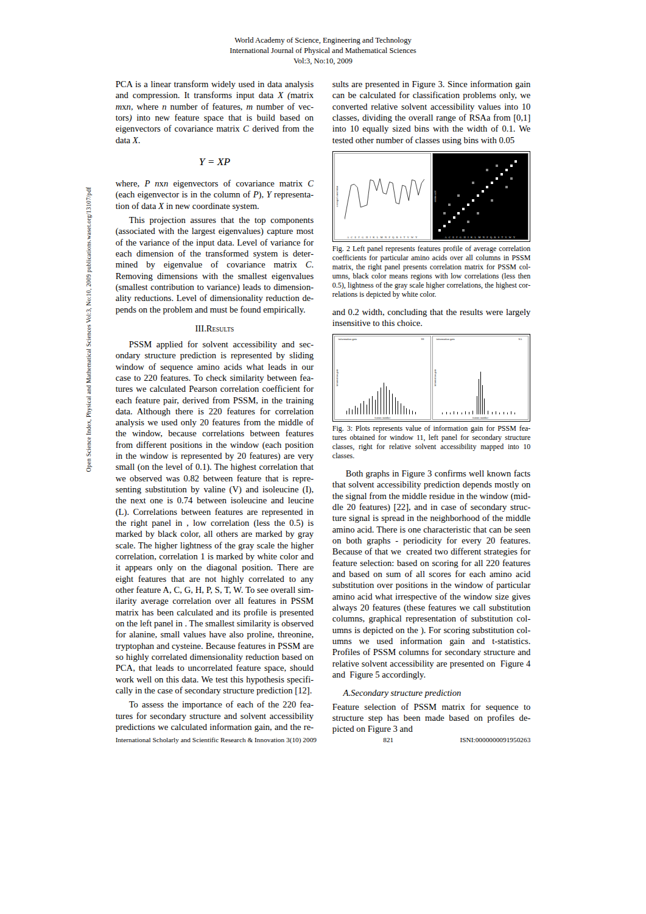World Academy of Science, Engineering and Technology
International Journal of Physical and Mathematical Sciences
Vol:3, No:10, 2009
Open Science Index, Physical and Mathematical Sciences Vol:3, No:10, 2009 publications.waset.org/13107/pdf
PCA is a linear transform widely used in data analysis and compression. It transforms input data X (matrix mxn, where n number of features, m number of vectors) into new feature space that is build based on eigenvectors of covariance matrix C derived from the data X.
Y = XP
where, P nxn eigenvectors of covariance matrix C (each eigenvector is in the column of P), Y representation of data X in new coordinate system.
This projection assures that the top components (associated with the largest eigenvalues) capture most of the variance of the input data. Level of variance for each dimension of the transformed system is determined by eigenvalue of covariance matrix C. Removing dimensions with the smallest eigenvalues (smallest contribution to variance) leads to dimensionality reductions. Level of dimensionality reduction depends on the problem and must be found empirically.
III.Results
PSSM applied for solvent accessibility and secondary structure prediction is represented by sliding window of sequence amino acids what leads in our case to 220 features. To check similarity between features we calculated Pearson correlation coefficient for each feature pair, derived from PSSM, in the training data. Although there is 220 features for correlation analysis we used only 20 features from the middle of the window, because correlations between features from different positions in the window (each position in the window is represented by 20 features) are very small (on the level of 0.1). The highest correlation that we observed was 0.82 between feature that is representing substitution by valine (V) and isoleucine (I), the next one is 0.74 between isoleucine and leucine (L). Correlations between features are represented in the right panel in , low correlation (less the 0.5) is marked by black color, all others are marked by gray scale. The higher lightness of the gray scale the higher correlation, correlation 1 is marked by white color and it appears only on the diagonal position. There are eight features that are not highly correlated to any other feature A, C, G, H, P, S, T, W. To see overall similarity average correlation over all features in PSSM matrix has been calculated and its profile is presented on the left panel in . The smallest similarity is observed for alanine, small values have also proline, threonine, tryptophan and cysteine. Because features in PSSM are so highly correlated dimensionality reduction based on PCA, that leads to uncorrelated feature space, should work well on this data. We test this hypothesis specifically in the case of secondary structure prediction [12].
To assess the importance of each of the 220 features for secondary structure and solvent accessibility predictions we calculated information gain, and the results are presented in Figure 3. Since information gain can be calculated for classification problems only, we converted relative solvent accessibility values into 10 classes, dividing the overall range of RSAa from [0,1] into 10 equally sized bins with the width of 0.1. We tested other number of classes using bins with 0.05
averaged correlation A C E F G H I K L M N P Q R S T V W Y
amino acid A C E F G H I K L M N P Q R S T V W Y
Fig. 2 Left panel represents features profile of average correlation coefficients for particular amino acids over all columns in PSSM matrix, the right panel presents correlation matrix for PSSM columns, black color means regions with low correlations (less then 0.5), lightness of the gray scale higher correlations, the highest correlations is depicted by white color.
and 0.2 width, concluding that the results were largely insensitive to this choice.
information gain SS information gain feature number
information gain SA information gain feature number
Fig. 3: Plots represents value of information gain for PSSM features obtained for window 11, left panel for secondary structure classes, right for relative solvent accessibility mapped into 10 classes.
Both graphs in Figure 3 confirms well known facts that solvent accessibility prediction depends mostly on the signal from the middle residue in the window (middle 20 features) [22], and in case of secondary structure signal is spread in the neighborhood of the middle amino acid. There is one characteristic that can be seen on both graphs - periodicity for every 20 features. Because of that we created two different strategies for feature selection: based on scoring for all 220 features and based on sum of all scores for each amino acid substitution over positions in the window of particular amino acid what irrespective of the window size gives always 20 features (these features we call substitution columns, graphical representation of substitution columns is depicted on the ). For scoring substitution columns we used information gain and t-statistics. Profiles of PSSM columns for secondary structure and relative solvent accessibility are presented on Figure 4 and Figure 5 accordingly.
A.Secondary structure prediction
Feature selection of PSSM matrix for sequence to structure step has been made based on profiles depicted on Figure 3 and
International Scholarly and Scientific Research & Innovation 3(10) 2009 821 ISNI:0000000091950263